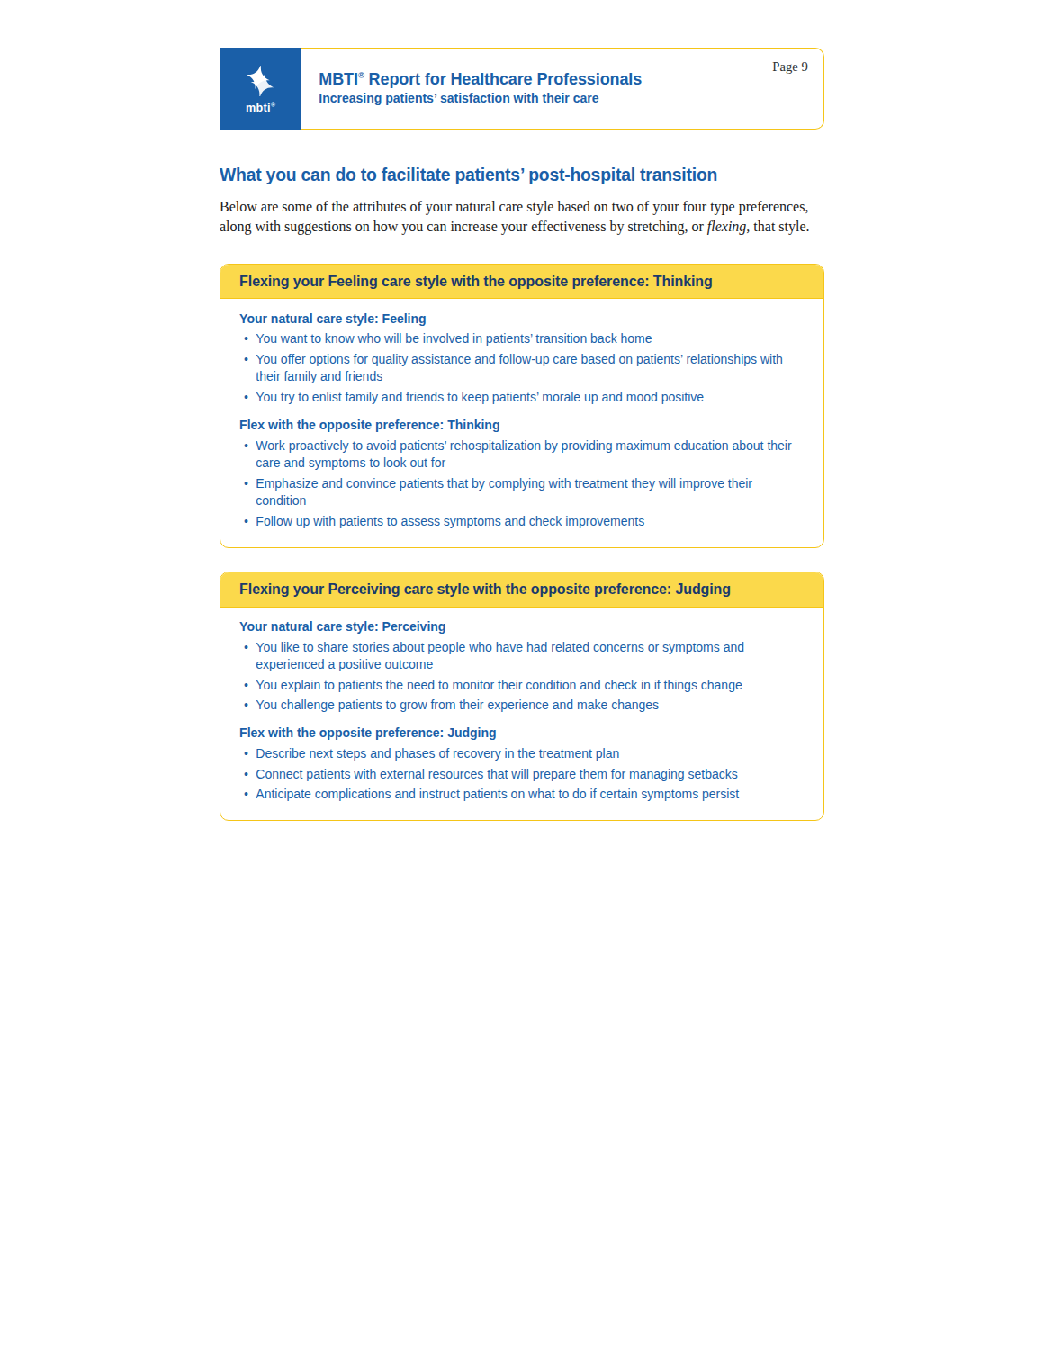mbti®
MBTI® Report for Healthcare Professionals
Increasing patients’ satisfaction with their care
Page 9
What you can do to facilitate patients’ post-hospital transition
Below are some of the attributes of your natural care style based on two of your four type preferences, along with suggestions on how you can increase your effectiveness by stretching, or flexing, that style.
Flexing your Feeling care style with the opposite preference: Thinking
Your natural care style: Feeling
You want to know who will be involved in patients’ transition back home
You offer options for quality assistance and follow-up care based on patients’ relationships with their family and friends
You try to enlist family and friends to keep patients’ morale up and mood positive
Flex with the opposite preference: Thinking
Work proactively to avoid patients’ rehospitalization by providing maximum education about their care and symptoms to look out for
Emphasize and convince patients that by complying with treatment they will improve their condition
Follow up with patients to assess symptoms and check improvements
Flexing your Perceiving care style with the opposite preference: Judging
Your natural care style: Perceiving
You like to share stories about people who have had related concerns or symptoms and experienced a positive outcome
You explain to patients the need to monitor their condition and check in if things change
You challenge patients to grow from their experience and make changes
Flex with the opposite preference: Judging
Describe next steps and phases of recovery in the treatment plan
Connect patients with external resources that will prepare them for managing setbacks
Anticipate complications and instruct patients on what to do if certain symptoms persist